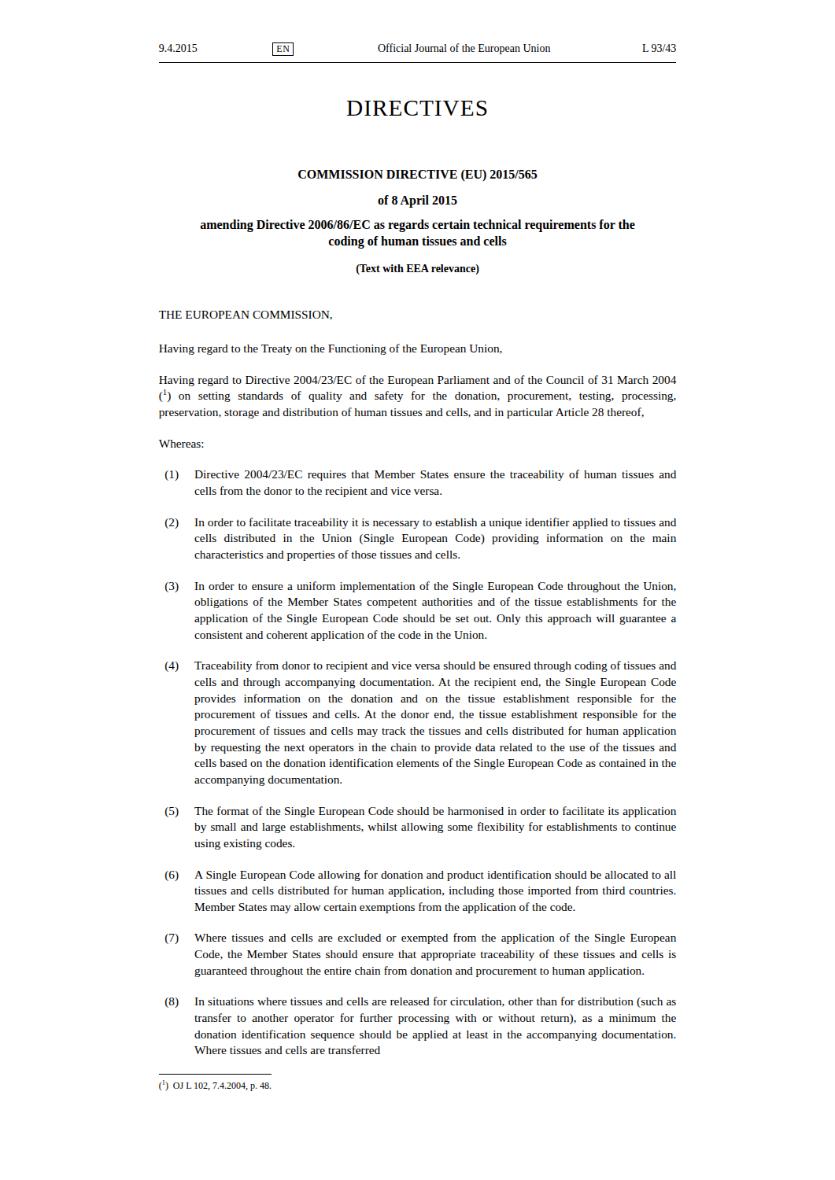9.4.2015
EN
Official Journal of the European Union
L 93/43
DIRECTIVES
COMMISSION DIRECTIVE (EU) 2015/565
of 8 April 2015
amending Directive 2006/86/EC as regards certain technical requirements for the coding of human tissues and cells
(Text with EEA relevance)
THE EUROPEAN COMMISSION,
Having regard to the Treaty on the Functioning of the European Union,
Having regard to Directive 2004/23/EC of the European Parliament and of the Council of 31 March 2004 (1) on setting standards of quality and safety for the donation, procurement, testing, processing, preservation, storage and distribution of human tissues and cells, and in particular Article 28 thereof,
Whereas:
(1)
Directive 2004/23/EC requires that Member States ensure the traceability of human tissues and cells from the donor to the recipient and vice versa.
(2)
In order to facilitate traceability it is necessary to establish a unique identifier applied to tissues and cells distributed in the Union (Single European Code) providing information on the main characteristics and properties of those tissues and cells.
(3)
In order to ensure a uniform implementation of the Single European Code throughout the Union, obligations of the Member States competent authorities and of the tissue establishments for the application of the Single European Code should be set out. Only this approach will guarantee a consistent and coherent application of the code in the Union.
(4)
Traceability from donor to recipient and vice versa should be ensured through coding of tissues and cells and through accompanying documentation. At the recipient end, the Single European Code provides information on the donation and on the tissue establishment responsible for the procurement of tissues and cells. At the donor end, the tissue establishment responsible for the procurement of tissues and cells may track the tissues and cells distributed for human application by requesting the next operators in the chain to provide data related to the use of the tissues and cells based on the donation identification elements of the Single European Code as contained in the accompanying documentation.
(5)
The format of the Single European Code should be harmonised in order to facilitate its application by small and large establishments, whilst allowing some flexibility for establishments to continue using existing codes.
(6)
A Single European Code allowing for donation and product identification should be allocated to all tissues and cells distributed for human application, including those imported from third countries. Member States may allow certain exemptions from the application of the code.
(7)
Where tissues and cells are excluded or exempted from the application of the Single European Code, the Member States should ensure that appropriate traceability of these tissues and cells is guaranteed throughout the entire chain from donation and procurement to human application.
(8)
In situations where tissues and cells are released for circulation, other than for distribution (such as transfer to another operator for further processing with or without return), as a minimum the donation identification sequence should be applied at least in the accompanying documentation. Where tissues and cells are transferred
(1) OJ L 102, 7.4.2004, p. 48.